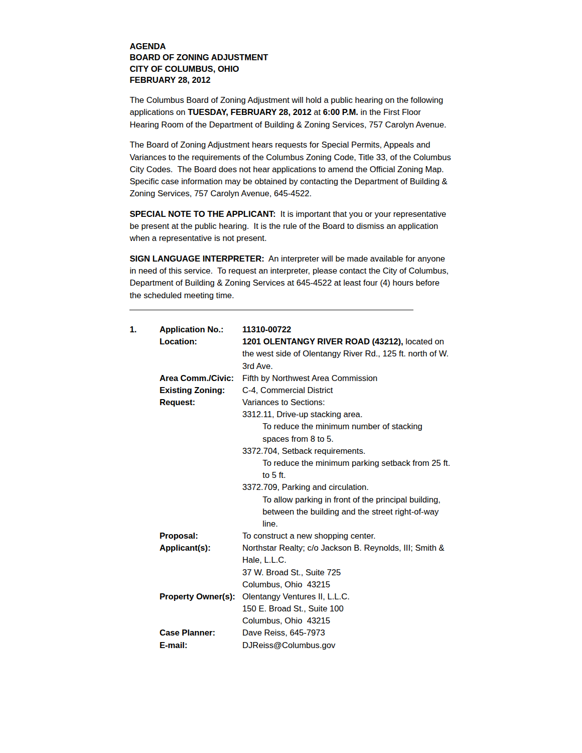AGENDA
BOARD OF ZONING ADJUSTMENT
CITY OF COLUMBUS, OHIO
FEBRUARY 28, 2012
The Columbus Board of Zoning Adjustment will hold a public hearing on the following applications on TUESDAY, FEBRUARY 28, 2012 at 6:00 P.M. in the First Floor Hearing Room of the Department of Building & Zoning Services, 757 Carolyn Avenue.
The Board of Zoning Adjustment hears requests for Special Permits, Appeals and Variances to the requirements of the Columbus Zoning Code, Title 33, of the Columbus City Codes. The Board does not hear applications to amend the Official Zoning Map. Specific case information may be obtained by contacting the Department of Building & Zoning Services, 757 Carolyn Avenue, 645-4522.
SPECIAL NOTE TO THE APPLICANT: It is important that you or your representative be present at the public hearing. It is the rule of the Board to dismiss an application when a representative is not present.
SIGN LANGUAGE INTERPRETER: An interpreter will be made available for anyone in need of this service. To request an interpreter, please contact the City of Columbus, Department of Building & Zoning Services at 645-4522 at least four (4) hours before the scheduled meeting time.
| 1. | Application No.: | 11310-00722 |
| | Location: | 1201 OLENTANGY RIVER ROAD (43212), located on the west side of Olentangy River Rd., 125 ft. north of W. 3rd Ave. |
| | Area Comm./Civic: | Fifth by Northwest Area Commission |
| | Existing Zoning: | C-4, Commercial District |
| | Request: | Variances to Sections: 3312.11, Drive-up stacking area. To reduce the minimum number of stacking spaces from 8 to 5. 3372.704, Setback requirements. To reduce the minimum parking setback from 25 ft. to 5 ft. 3372.709, Parking and circulation. To allow parking in front of the principal building, between the building and the street right-of-way line. |
| | Proposal: | To construct a new shopping center. |
| | Applicant(s): | Northstar Realty; c/o Jackson B. Reynolds, III; Smith & Hale, L.L.C. 37 W. Broad St., Suite 725 Columbus, Ohio 43215 |
| | Property Owner(s): | Olentangy Ventures II, L.L.C. 150 E. Broad St., Suite 100 Columbus, Ohio 43215 |
| | Case Planner: | Dave Reiss, 645-7973 |
| | E-mail: | DJReiss@Columbus.gov |